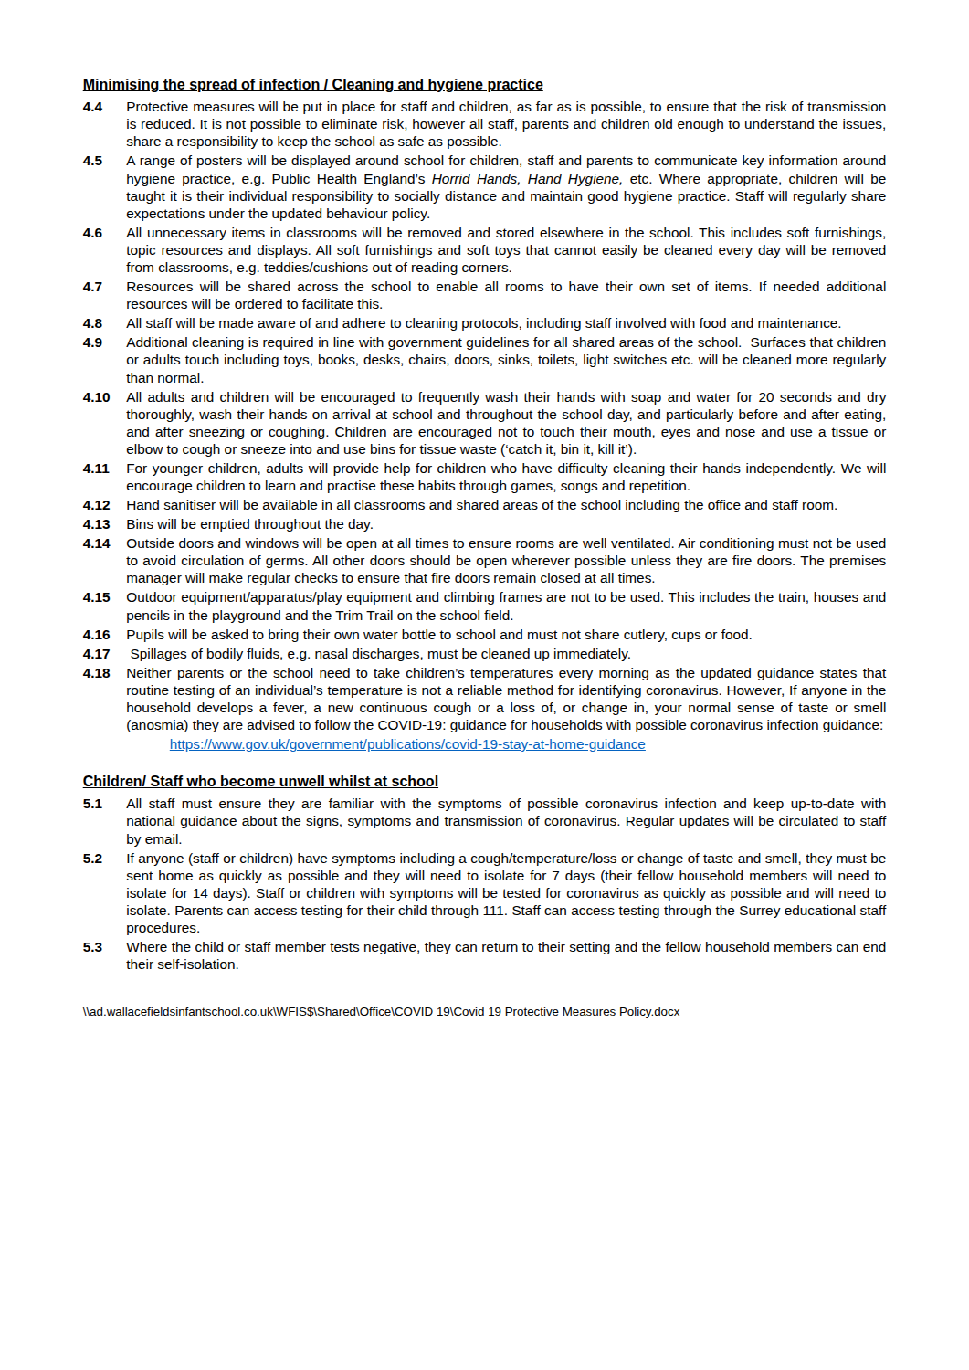Minimising the spread of infection / Cleaning and hygiene practice
4.4 Protective measures will be put in place for staff and children, as far as is possible, to ensure that the risk of transmission is reduced. It is not possible to eliminate risk, however all staff, parents and children old enough to understand the issues, share a responsibility to keep the school as safe as possible.
4.5 A range of posters will be displayed around school for children, staff and parents to communicate key information around hygiene practice, e.g. Public Health England’s Horrid Hands, Hand Hygiene, etc. Where appropriate, children will be taught it is their individual responsibility to socially distance and maintain good hygiene practice. Staff will regularly share expectations under the updated behaviour policy.
4.6 All unnecessary items in classrooms will be removed and stored elsewhere in the school. This includes soft furnishings, topic resources and displays. All soft furnishings and soft toys that cannot easily be cleaned every day will be removed from classrooms, e.g. teddies/cushions out of reading corners.
4.7 Resources will be shared across the school to enable all rooms to have their own set of items. If needed additional resources will be ordered to facilitate this.
4.8 All staff will be made aware of and adhere to cleaning protocols, including staff involved with food and maintenance.
4.9 Additional cleaning is required in line with government guidelines for all shared areas of the school. Surfaces that children or adults touch including toys, books, desks, chairs, doors, sinks, toilets, light switches etc. will be cleaned more regularly than normal.
4.10 All adults and children will be encouraged to frequently wash their hands with soap and water for 20 seconds and dry thoroughly, wash their hands on arrival at school and throughout the school day, and particularly before and after eating, and after sneezing or coughing. Children are encouraged not to touch their mouth, eyes and nose and use a tissue or elbow to cough or sneeze into and use bins for tissue waste (‘catch it, bin it, kill it’).
4.11 For younger children, adults will provide help for children who have difficulty cleaning their hands independently. We will encourage children to learn and practise these habits through games, songs and repetition.
4.12 Hand sanitiser will be available in all classrooms and shared areas of the school including the office and staff room.
4.13 Bins will be emptied throughout the day.
4.14 Outside doors and windows will be open at all times to ensure rooms are well ventilated. Air conditioning must not be used to avoid circulation of germs. All other doors should be open wherever possible unless they are fire doors. The premises manager will make regular checks to ensure that fire doors remain closed at all times.
4.15 Outdoor equipment/apparatus/play equipment and climbing frames are not to be used. This includes the train, houses and pencils in the playground and the Trim Trail on the school field.
4.16 Pupils will be asked to bring their own water bottle to school and must not share cutlery, cups or food.
4.17 Spillages of bodily fluids, e.g. nasal discharges, must be cleaned up immediately.
4.18 Neither parents or the school need to take children’s temperatures every morning as the updated guidance states that routine testing of an individual’s temperature is not a reliable method for identifying coronavirus. However, If anyone in the household develops a fever, a new continuous cough or a loss of, or change in, your normal sense of taste or smell (anosmia) they are advised to follow the COVID-19: guidance for households with possible coronavirus infection guidance: https://www.gov.uk/government/publications/covid-19-stay-at-home-guidance
Children/ Staff who become unwell whilst at school
5.1 All staff must ensure they are familiar with the symptoms of possible coronavirus infection and keep up-to-date with national guidance about the signs, symptoms and transmission of coronavirus. Regular updates will be circulated to staff by email.
5.2 If anyone (staff or children) have symptoms including a cough/temperature/loss or change of taste and smell, they must be sent home as quickly as possible and they will need to isolate for 7 days (their fellow household members will need to isolate for 14 days). Staff or children with symptoms will be tested for coronavirus as quickly as possible and will need to isolate. Parents can access testing for their child through 111. Staff can access testing through the Surrey educational staff procedures.
5.3 Where the child or staff member tests negative, they can return to their setting and the fellow household members can end their self-isolation.
\\ad.wallacefieldsinfantschool.co.uk\WFIS$\Shared\Office\COVID 19\Covid 19 Protective Measures Policy.docx